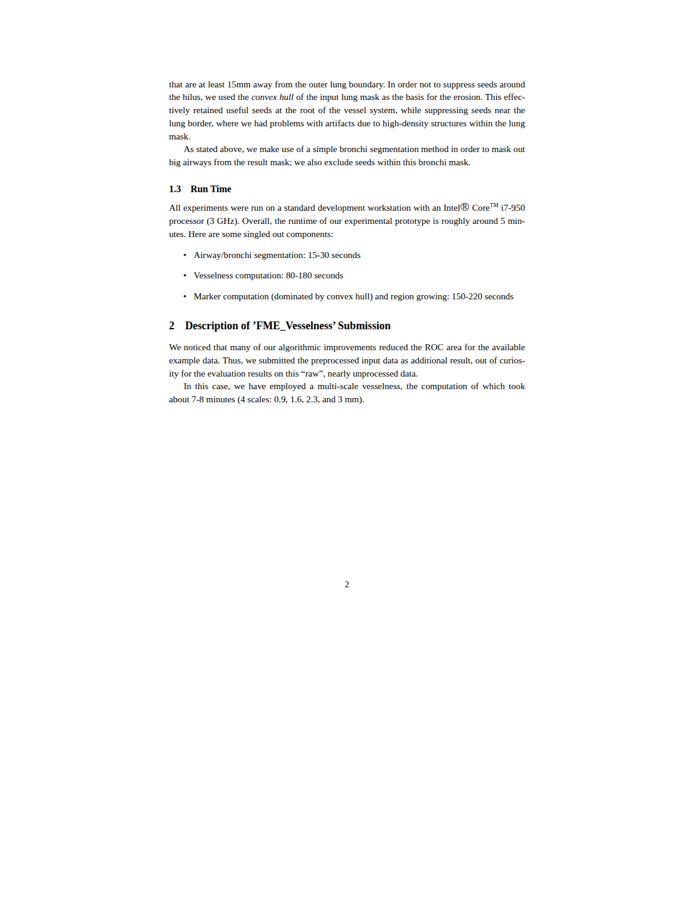that are at least 15mm away from the outer lung boundary. In order not to suppress seeds around the hilus, we used the convex hull of the input lung mask as the basis for the erosion. This effectively retained useful seeds at the root of the vessel system, while suppressing seeds near the lung border, where we had problems with artifacts due to high-density structures within the lung mask.
As stated above, we make use of a simple bronchi segmentation method in order to mask out big airways from the result mask; we also exclude seeds within this bronchi mask.
1.3 Run Time
All experiments were run on a standard development workstation with an IntelR CoreTM i7-950 processor (3 GHz). Overall, the runtime of our experimental prototype is roughly around 5 minutes. Here are some singled out components:
Airway/bronchi segmentation: 15-30 seconds
Vesselness computation: 80-180 seconds
Marker computation (dominated by convex hull) and region growing: 150-220 seconds
2 Description of ’FME_Vesselness’ Submission
We noticed that many of our algorithmic improvements reduced the ROC area for the available example data. Thus, we submitted the preprocessed input data as additional result, out of curiosity for the evaluation results on this “raw”, nearly unprocessed data.
In this case, we have employed a multi-scale vesselness, the computation of which took about 7-8 minutes (4 scales: 0.9, 1.6, 2.3, and 3 mm).
2